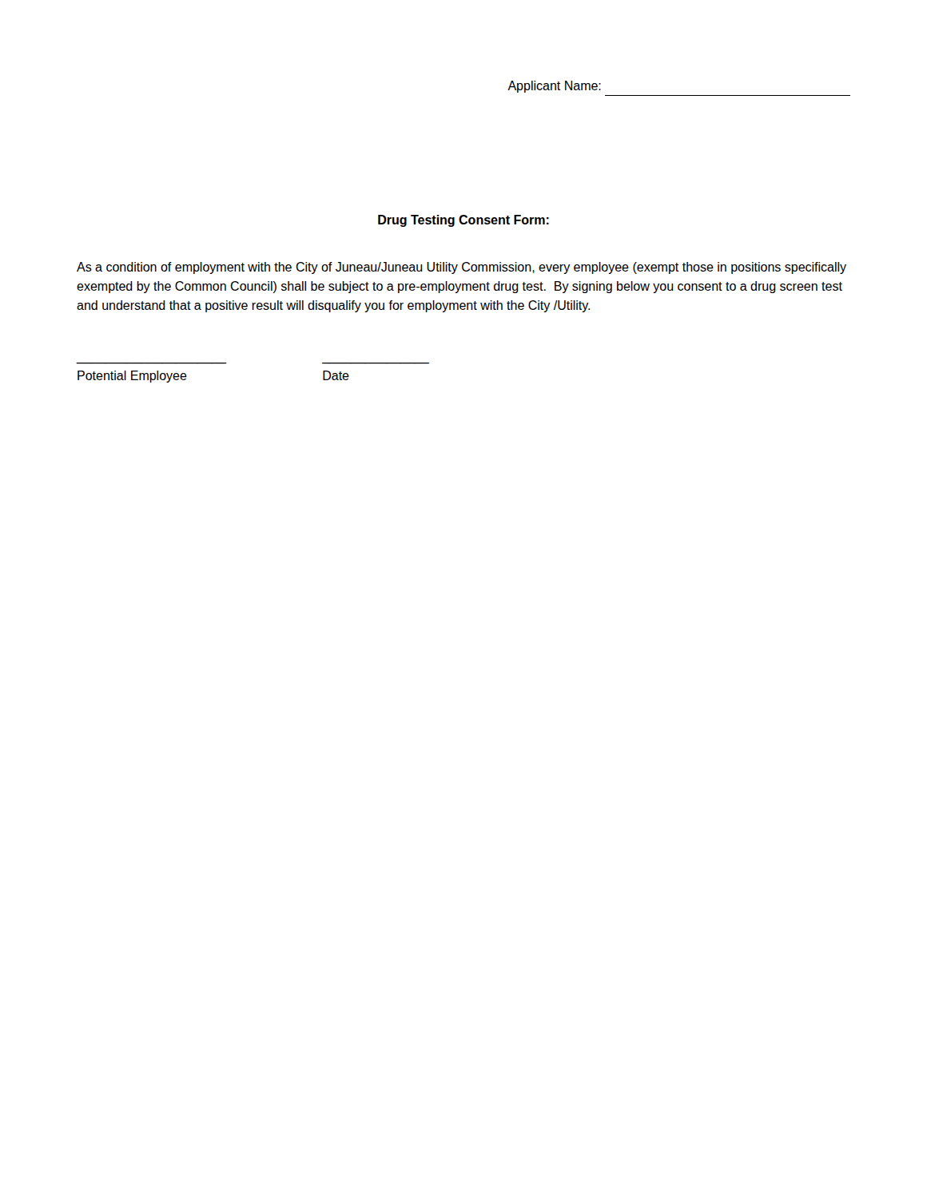Applicant Name:
Drug Testing Consent Form:
As a condition of employment with the City of Juneau/Juneau Utility Commission, every employee (exempt those in positions specifically exempted by the Common Council) shall be subject to a pre-employment drug test. By signing below you consent to a drug screen test and understand that a positive result will disqualify you for employment with the City /Utility.
| _____________________ | | _______________ |
| Potential Employee | | Date |